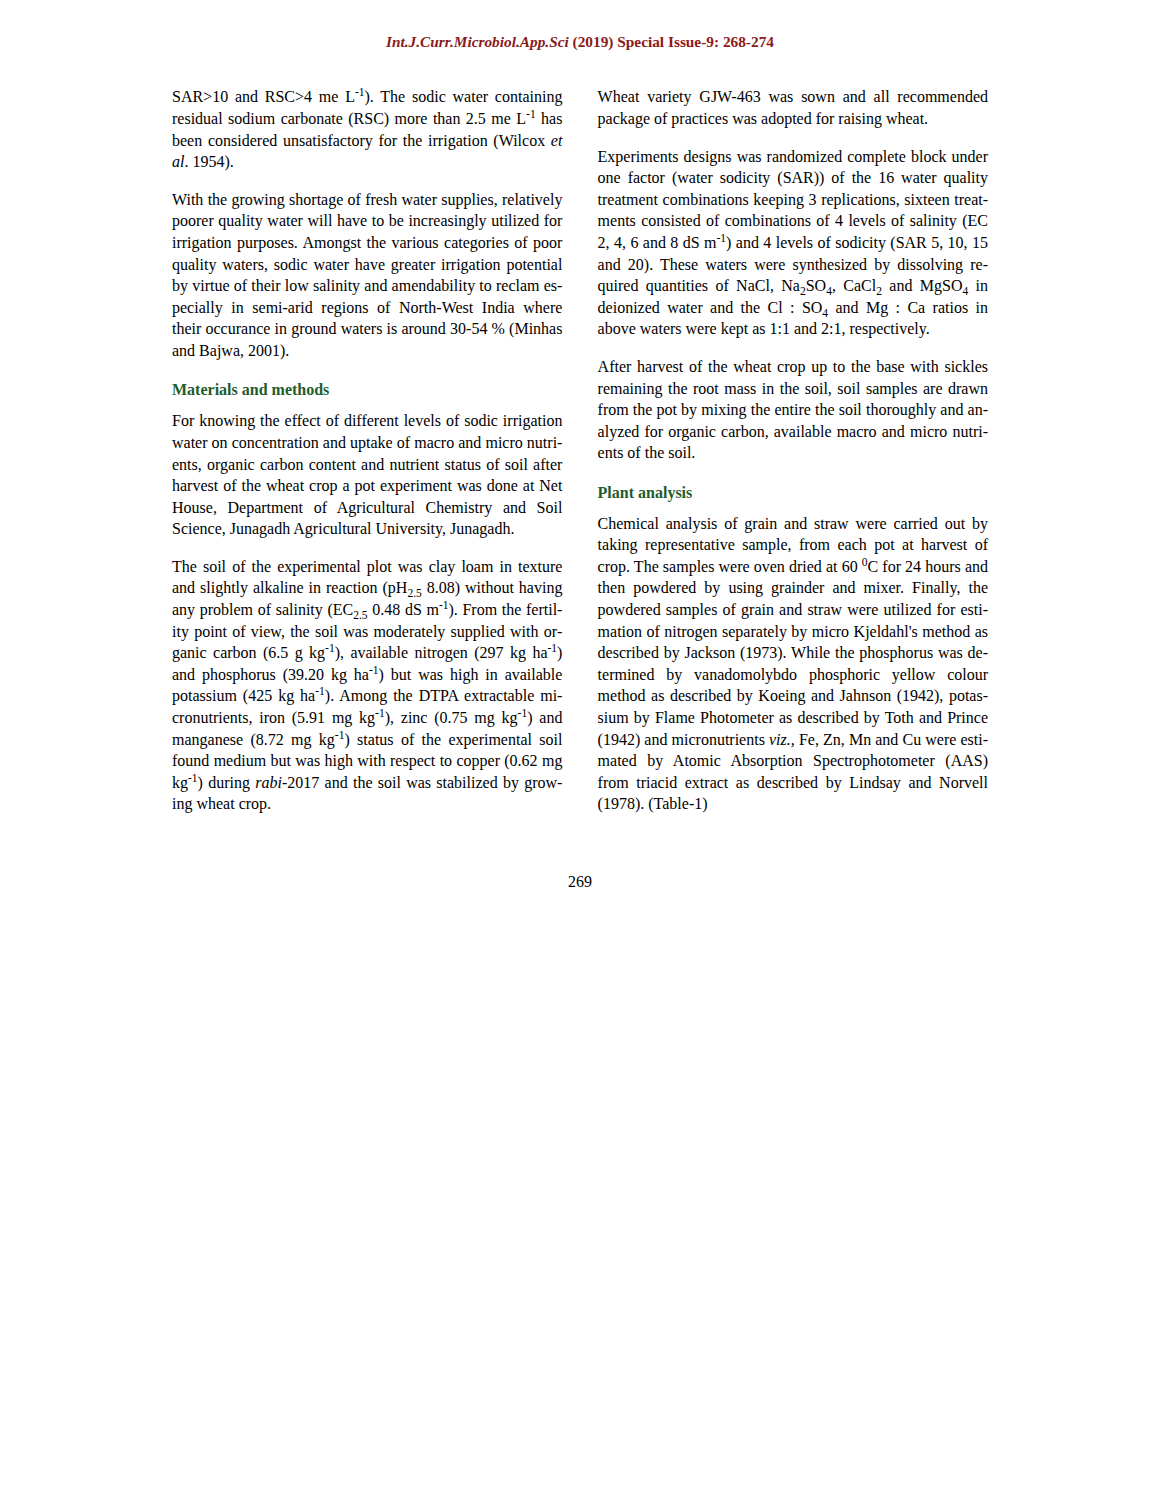Int.J.Curr.Microbiol.App.Sci (2019) Special Issue-9: 268-274
SAR>10 and RSC>4 me L-1). The sodic water containing residual sodium carbonate (RSC) more than 2.5 me L-1 has been considered unsatisfactory for the irrigation (Wilcox et al. 1954).
With the growing shortage of fresh water supplies, relatively poorer quality water will have to be increasingly utilized for irrigation purposes. Amongst the various categories of poor quality waters, sodic water have greater irrigation potential by virtue of their low salinity and amendability to reclam especially in semi-arid regions of North-West India where their occurance in ground waters is around 30-54 % (Minhas and Bajwa, 2001).
Materials and methods
For knowing the effect of different levels of sodic irrigation water on concentration and uptake of macro and micro nutrients, organic carbon content and nutrient status of soil after harvest of the wheat crop a pot experiment was done at Net House, Department of Agricultural Chemistry and Soil Science, Junagadh Agricultural University, Junagadh.
The soil of the experimental plot was clay loam in texture and slightly alkaline in reaction (pH2.5 8.08) without having any problem of salinity (EC2.5 0.48 dS m-1). From the fertility point of view, the soil was moderately supplied with organic carbon (6.5 g kg-1), available nitrogen (297 kg ha-1) and phosphorus (39.20 kg ha-1) but was high in available potassium (425 kg ha-1). Among the DTPA extractable micronutrients, iron (5.91 mg kg-1), zinc (0.75 mg kg-1) and manganese (8.72 mg kg-1) status of the experimental soil found medium but was high with respect to copper (0.62 mg kg-1) during rabi-2017 and the soil was stabilized by growing wheat crop.
Wheat variety GJW-463 was sown and all recommended package of practices was adopted for raising wheat.
Experiments designs was randomized complete block under one factor (water sodicity (SAR)) of the 16 water quality treatment combinations keeping 3 replications, sixteen treatments consisted of combinations of 4 levels of salinity (EC 2, 4, 6 and 8 dS m-1) and 4 levels of sodicity (SAR 5, 10, 15 and 20). These waters were synthesized by dissolving required quantities of NaCl, Na2SO4, CaCl2 and MgSO4 in deionized water and the Cl : SO4 and Mg : Ca ratios in above waters were kept as 1:1 and 2:1, respectively.
After harvest of the wheat crop up to the base with sickles remaining the root mass in the soil, soil samples are drawn from the pot by mixing the entire the soil thoroughly and analyzed for organic carbon, available macro and micro nutrients of the soil.
Plant analysis
Chemical analysis of grain and straw were carried out by taking representative sample, from each pot at harvest of crop. The samples were oven dried at 60 0C for 24 hours and then powdered by using grainder and mixer. Finally, the powdered samples of grain and straw were utilized for estimation of nitrogen separately by micro Kjeldahl's method as described by Jackson (1973). While the phosphorus was determined by vanadomolybdo phosphoric yellow colour method as described by Koeing and Jahnson (1942), potassium by Flame Photometer as described by Toth and Prince (1942) and micronutrients viz., Fe, Zn, Mn and Cu were estimated by Atomic Absorption Spectrophotometer (AAS) from triacid extract as described by Lindsay and Norvell (1978). (Table-1)
269